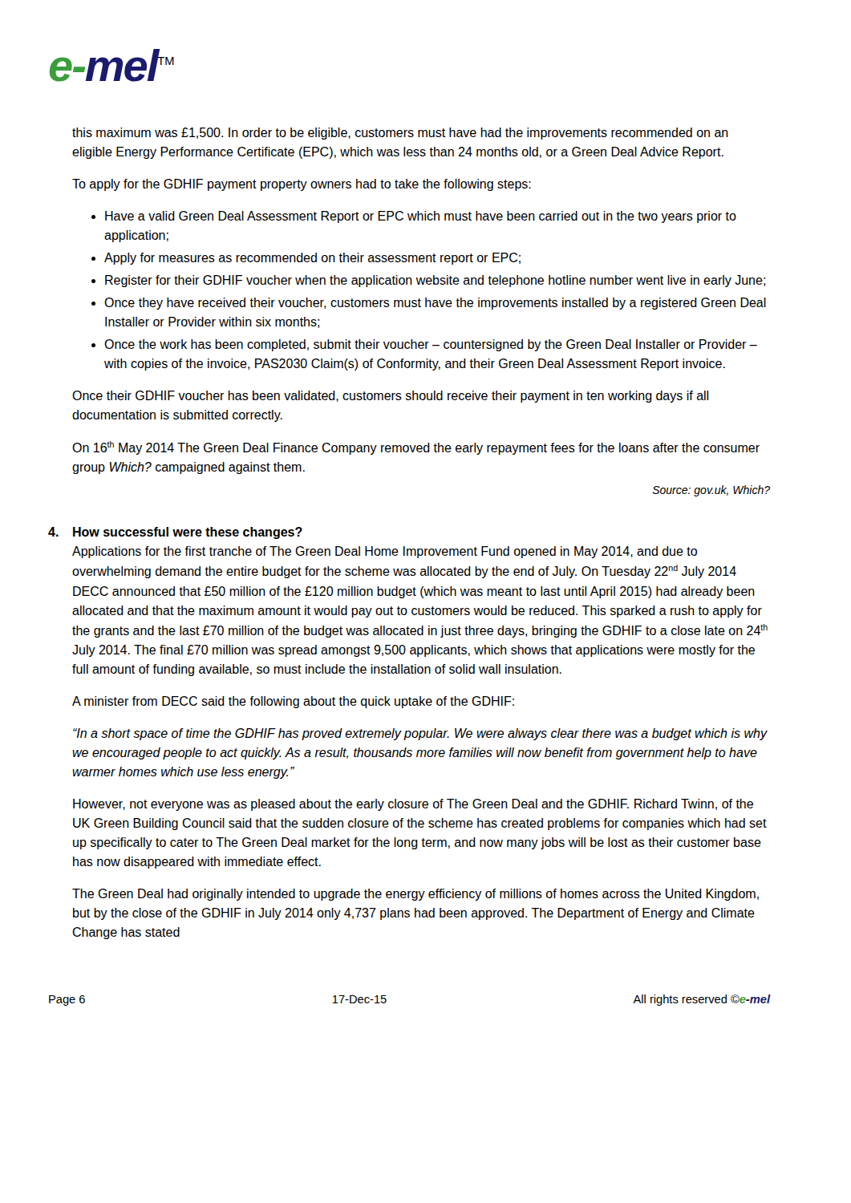e-melTM
this maximum was £1,500. In order to be eligible, customers must have had the improvements recommended on an eligible Energy Performance Certificate (EPC), which was less than 24 months old, or a Green Deal Advice Report.
To apply for the GDHIF payment property owners had to take the following steps:
Have a valid Green Deal Assessment Report or EPC which must have been carried out in the two years prior to application;
Apply for measures as recommended on their assessment report or EPC;
Register for their GDHIF voucher when the application website and telephone hotline number went live in early June;
Once they have received their voucher, customers must have the improvements installed by a registered Green Deal Installer or Provider within six months;
Once the work has been completed, submit their voucher – countersigned by the Green Deal Installer or Provider – with copies of the invoice, PAS2030 Claim(s) of Conformity, and their Green Deal Assessment Report invoice.
Once their GDHIF voucher has been validated, customers should receive their payment in ten working days if all documentation is submitted correctly.
On 16th May 2014 The Green Deal Finance Company removed the early repayment fees for the loans after the consumer group Which? campaigned against them.
Source: gov.uk, Which?
4.
How successful were these changes?
Applications for the first tranche of The Green Deal Home Improvement Fund opened in May 2014, and due to overwhelming demand the entire budget for the scheme was allocated by the end of July. On Tuesday 22nd July 2014 DECC announced that £50 million of the £120 million budget (which was meant to last until April 2015) had already been allocated and that the maximum amount it would pay out to customers would be reduced. This sparked a rush to apply for the grants and the last £70 million of the budget was allocated in just three days, bringing the GDHIF to a close late on 24th July 2014. The final £70 million was spread amongst 9,500 applicants, which shows that applications were mostly for the full amount of funding available, so must include the installation of solid wall insulation.
A minister from DECC said the following about the quick uptake of the GDHIF:
“In a short space of time the GDHIF has proved extremely popular. We were always clear there was a budget which is why we encouraged people to act quickly. As a result, thousands more families will now benefit from government help to have warmer homes which use less energy.”
However, not everyone was as pleased about the early closure of The Green Deal and the GDHIF. Richard Twinn, of the UK Green Building Council said that the sudden closure of the scheme has created problems for companies which had set up specifically to cater to The Green Deal market for the long term, and now many jobs will be lost as their customer base has now disappeared with immediate effect.
The Green Deal had originally intended to upgrade the energy efficiency of millions of homes across the United Kingdom, but by the close of the GDHIF in July 2014 only 4,737 plans had been approved. The Department of Energy and Climate Change has stated
Page 6 17-Dec-15 All rights reserved ©e-mel